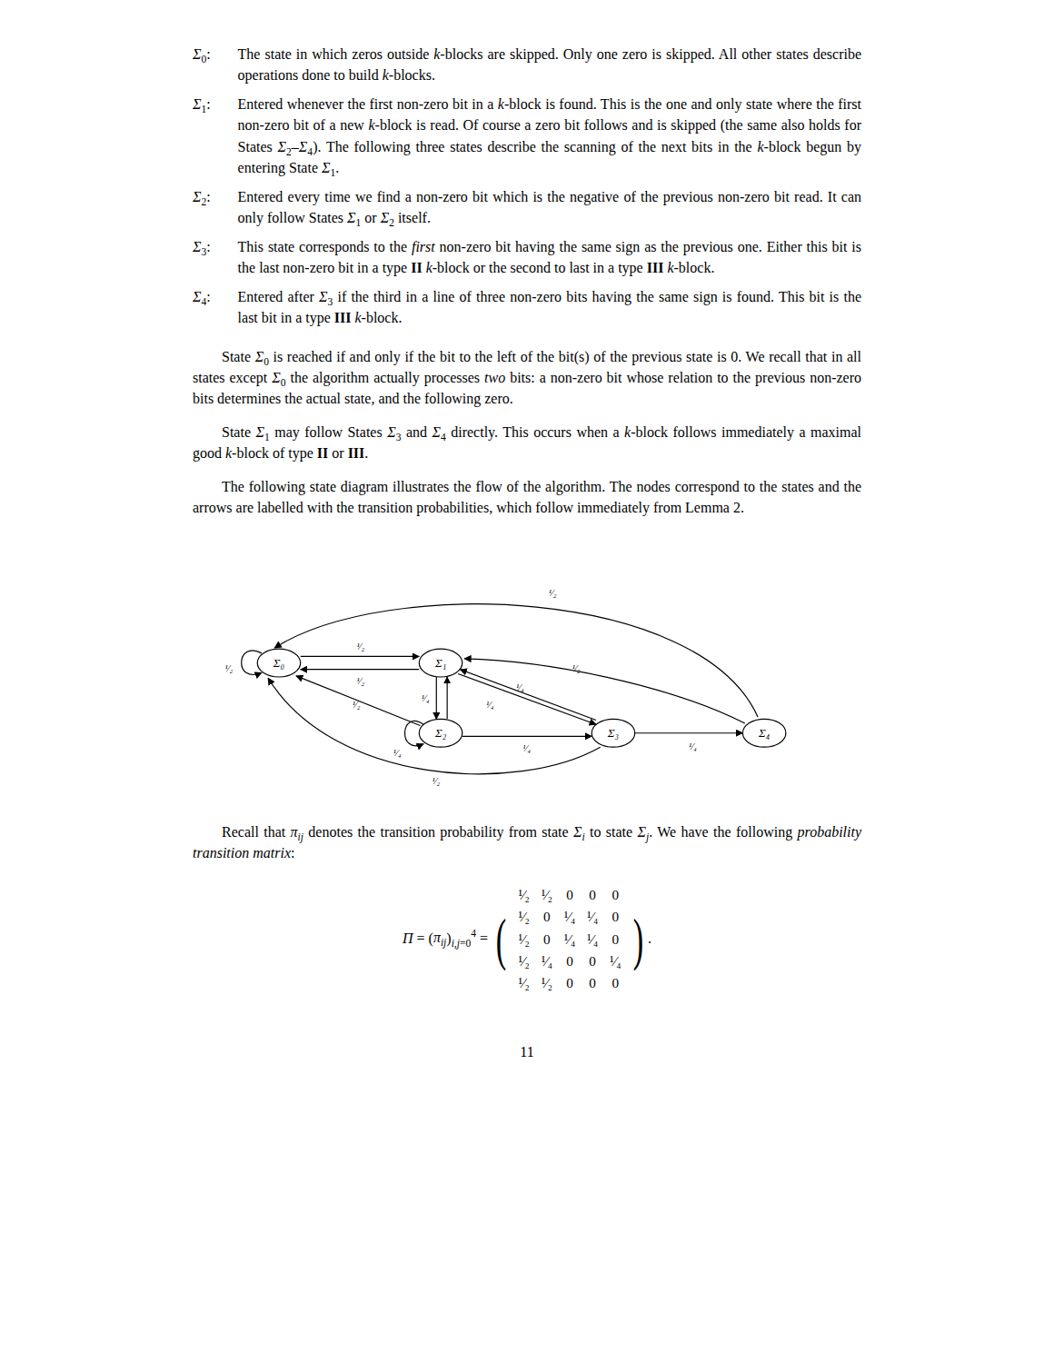Σ0:
The state in which zeros outside k-blocks are skipped. Only one zero is skipped. All other states describe operations done to build k-blocks.
Σ1:
Entered whenever the first non-zero bit in a k-block is found. This is the one and only state where the first non-zero bit of a new k-block is read. Of course a zero bit follows and is skipped (the same also holds for States Σ2–Σ4). The following three states describe the scanning of the next bits in the k-block begun by entering State Σ1.
Σ2:
Entered every time we find a non-zero bit which is the negative of the previous non-zero bit read. It can only follow States Σ1 or Σ2 itself.
Σ3:
This state corresponds to the first non-zero bit having the same sign as the previous one. Either this bit is the last non-zero bit in a type II k-block or the second to last in a type III k-block.
Σ4:
Entered after Σ3 if the third in a line of three non-zero bits having the same sign is found. This bit is the last bit in a type III k-block.
State Σ0 is reached if and only if the bit to the left of the bit(s) of the previous state is 0. We recall that in all states except Σ0 the algorithm actually processes two bits: a non-zero bit whose relation to the previous non-zero bits determines the actual state, and the following zero.
State Σ1 may follow States Σ3 and Σ4 directly. This occurs when a k-block follows immediately a maximal good k-block of type II or III.
The following state diagram illustrates the flow of the algorithm. The nodes correspond to the states and the arrows are labelled with the transition probabilities, which follow immediately from Lemma 2.
Σ₀ Σ₁ Σ₂ Σ₃ Σ₄ ¹⁄₂ ¹⁄₂ ¹⁄₂ ¹⁄₄ ¹⁄₂ ¹⁄₄ ¹⁄₄ ¹⁄₄ ¹⁄₄ ¹⁄₄ ¹⁄₂ ¹⁄₂ ¹⁄₂
Recall that πij denotes the transition probability from state Σi to state Σj. We have the following probability transition matrix:
Π = (πij)i,j=04 = (
| ¹⁄₂ | ¹⁄₂ | 0 | 0 | 0 |
| ¹⁄₂ | 0 | ¹⁄₄ | ¹⁄₄ | 0 |
| ¹⁄₂ | 0 | ¹⁄₄ | ¹⁄₄ | 0 |
| ¹⁄₂ | ¹⁄₄ | 0 | 0 | ¹⁄₄ |
| ¹⁄₂ | ¹⁄₂ | 0 | 0 | 0 |
).
11